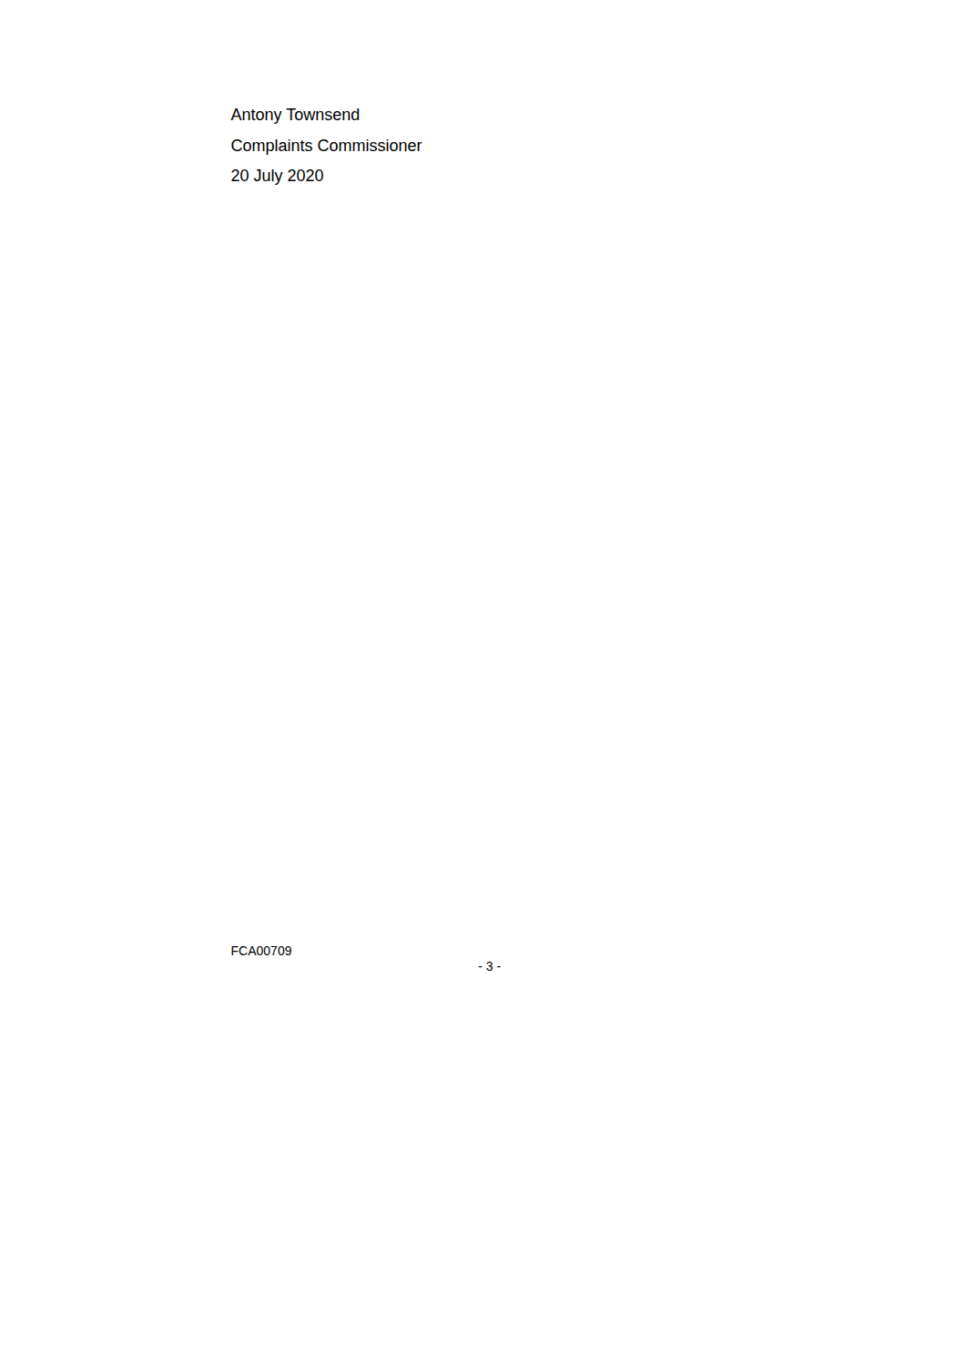Antony Townsend
Complaints Commissioner
20 July 2020
FCA00709
- 3 -